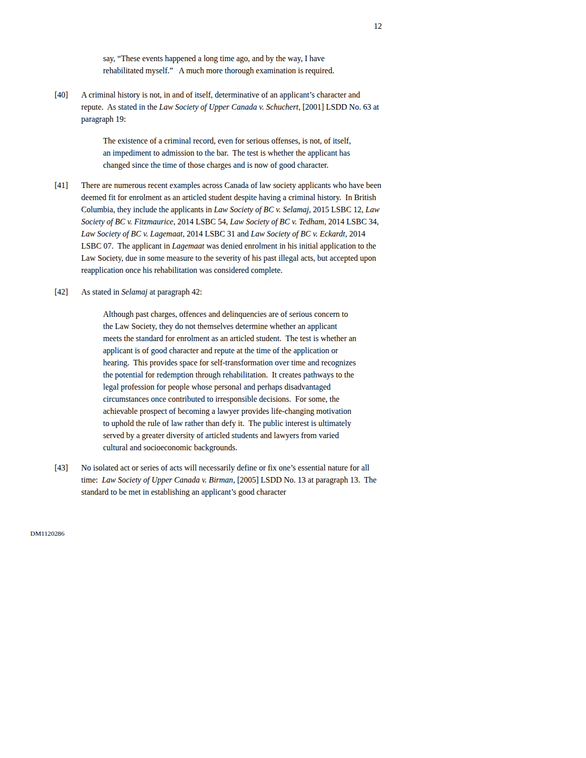12
say, “These events happened a long time ago, and by the way, I have rehabilitated myself.” A much more thorough examination is required.
[40]
A criminal history is not, in and of itself, determinative of an applicant’s character and repute. As stated in the Law Society of Upper Canada v. Schuchert, [2001] LSDD No. 63 at paragraph 19:
The existence of a criminal record, even for serious offenses, is not, of itself, an impediment to admission to the bar. The test is whether the applicant has changed since the time of those charges and is now of good character.
[41]
There are numerous recent examples across Canada of law society applicants who have been deemed fit for enrolment as an articled student despite having a criminal history. In British Columbia, they include the applicants in Law Society of BC v. Selamaj, 2015 LSBC 12, Law Society of BC v. Fitzmaurice, 2014 LSBC 54, Law Society of BC v. Tedham, 2014 LSBC 34, Law Society of BC v. Lagemaat, 2014 LSBC 31 and Law Society of BC v. Eckardt, 2014 LSBC 07. The applicant in Lagemaat was denied enrolment in his initial application to the Law Society, due in some measure to the severity of his past illegal acts, but accepted upon reapplication once his rehabilitation was considered complete.
[42]
As stated in Selamaj at paragraph 42:
Although past charges, offences and delinquencies are of serious concern to the Law Society, they do not themselves determine whether an applicant meets the standard for enrolment as an articled student. The test is whether an applicant is of good character and repute at the time of the application or hearing. This provides space for self-transformation over time and recognizes the potential for redemption through rehabilitation. It creates pathways to the legal profession for people whose personal and perhaps disadvantaged circumstances once contributed to irresponsible decisions. For some, the achievable prospect of becoming a lawyer provides life-changing motivation to uphold the rule of law rather than defy it. The public interest is ultimately served by a greater diversity of articled students and lawyers from varied cultural and socioeconomic backgrounds.
[43]
No isolated act or series of acts will necessarily define or fix one’s essential nature for all time: Law Society of Upper Canada v. Birman, [2005] LSDD No. 13 at paragraph 13. The standard to be met in establishing an applicant’s good character
DM1120286